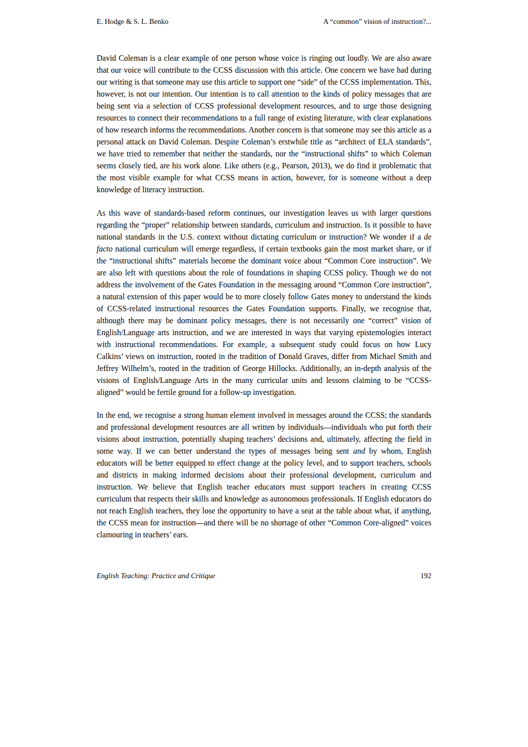E. Hodge & S. L. Benko
A “common” vision of instruction?...
David Coleman is a clear example of one person whose voice is ringing out loudly. We are also aware that our voice will contribute to the CCSS discussion with this article. One concern we have had during our writing is that someone may use this article to support one “side” of the CCSS implementation. This, however, is not our intention. Our intention is to call attention to the kinds of policy messages that are being sent via a selection of CCSS professional development resources, and to urge those designing resources to connect their recommendations to a full range of existing literature, with clear explanations of how research informs the recommendations. Another concern is that someone may see this article as a personal attack on David Coleman. Despite Coleman’s erstwhile title as “architect of ELA standards”, we have tried to remember that neither the standards, nor the “instructional shifts” to which Coleman seems closely tied, are his work alone. Like others (e.g., Pearson, 2013), we do find it problematic that the most visible example for what CCSS means in action, however, for is someone without a deep knowledge of literacy instruction.
As this wave of standards-based reform continues, our investigation leaves us with larger questions regarding the “proper” relationship between standards, curriculum and instruction. Is it possible to have national standards in the U.S. context without dictating curriculum or instruction? We wonder if a de facto national curriculum will emerge regardless, if certain textbooks gain the most market share, or if the “instructional shifts” materials become the dominant voice about “Common Core instruction”. We are also left with questions about the role of foundations in shaping CCSS policy. Though we do not address the involvement of the Gates Foundation in the messaging around “Common Core instruction”, a natural extension of this paper would be to more closely follow Gates money to understand the kinds of CCSS-related instructional resources the Gates Foundation supports. Finally, we recognise that, although there may be dominant policy messages, there is not necessarily one “correct” vision of English/Language arts instruction, and we are interested in ways that varying epistemologies interact with instructional recommendations. For example, a subsequent study could focus on how Lucy Calkins’ views on instruction, rooted in the tradition of Donald Graves, differ from Michael Smith and Jeffrey Wilhelm’s, rooted in the tradition of George Hillocks. Additionally, an in-depth analysis of the visions of English/Language Arts in the many curricular units and lessons claiming to be “CCSS-aligned” would be fertile ground for a follow-up investigation.
In the end, we recognise a strong human element involved in messages around the CCSS; the standards and professional development resources are all written by individuals—individuals who put forth their visions about instruction, potentially shaping teachers’ decisions and, ultimately, affecting the field in some way. If we can better understand the types of messages being sent and by whom, English educators will be better equipped to effect change at the policy level, and to support teachers, schools and districts in making informed decisions about their professional development, curriculum and instruction. We believe that English teacher educators must support teachers in creating CCSS curriculum that respects their skills and knowledge as autonomous professionals. If English educators do not reach English teachers, they lose the opportunity to have a seat at the table about what, if anything, the CCSS mean for instruction—and there will be no shortage of other “Common Core-aligned” voices clamouring in teachers’ ears.
English Teaching: Practice and Critique
192